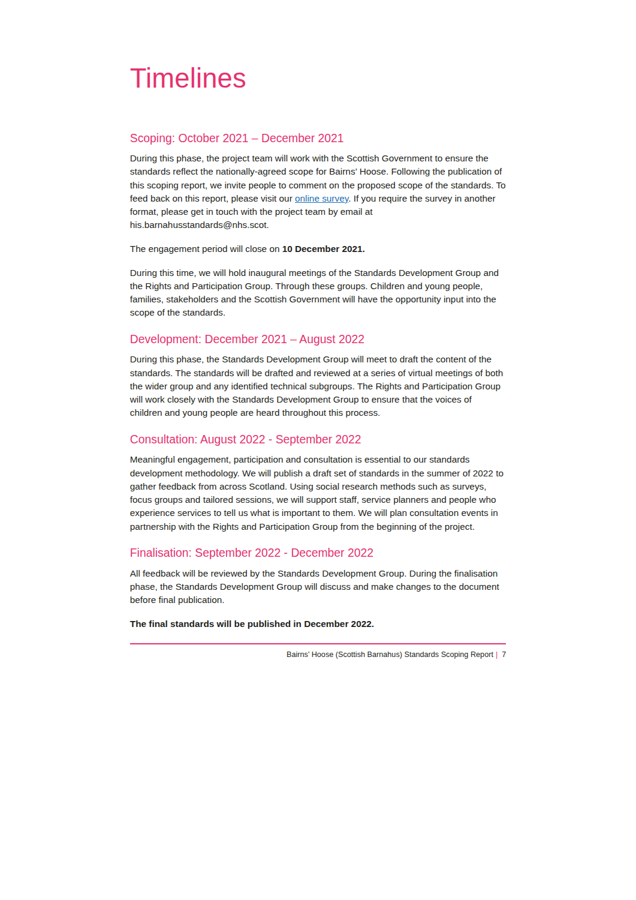Timelines
Scoping: October 2021 – December 2021
During this phase, the project team will work with the Scottish Government to ensure the standards reflect the nationally-agreed scope for Bairns’ Hoose. Following the publication of this scoping report, we invite people to comment on the proposed scope of the standards. To feed back on this report, please visit our online survey. If you require the survey in another format, please get in touch with the project team by email at his.barnahusstandards@nhs.scot.
The engagement period will close on 10 December 2021.
During this time, we will hold inaugural meetings of the Standards Development Group and the Rights and Participation Group. Through these groups. Children and young people, families, stakeholders and the Scottish Government will have the opportunity input into the scope of the standards.
Development: December 2021 – August 2022
During this phase, the Standards Development Group will meet to draft the content of the standards. The standards will be drafted and reviewed at a series of virtual meetings of both the wider group and any identified technical subgroups. The Rights and Participation Group will work closely with the Standards Development Group to ensure that the voices of children and young people are heard throughout this process.
Consultation: August 2022 - September 2022
Meaningful engagement, participation and consultation is essential to our standards development methodology. We will publish a draft set of standards in the summer of 2022 to gather feedback from across Scotland. Using social research methods such as surveys, focus groups and tailored sessions, we will support staff, service planners and people who experience services to tell us what is important to them. We will plan consultation events in partnership with the Rights and Participation Group from the beginning of the project.
Finalisation: September 2022 - December 2022
All feedback will be reviewed by the Standards Development Group. During the finalisation phase, the Standards Development Group will discuss and make changes to the document before final publication.
The final standards will be published in December 2022.
Bairns’ Hoose (Scottish Barnahus) Standards Scoping Report|7